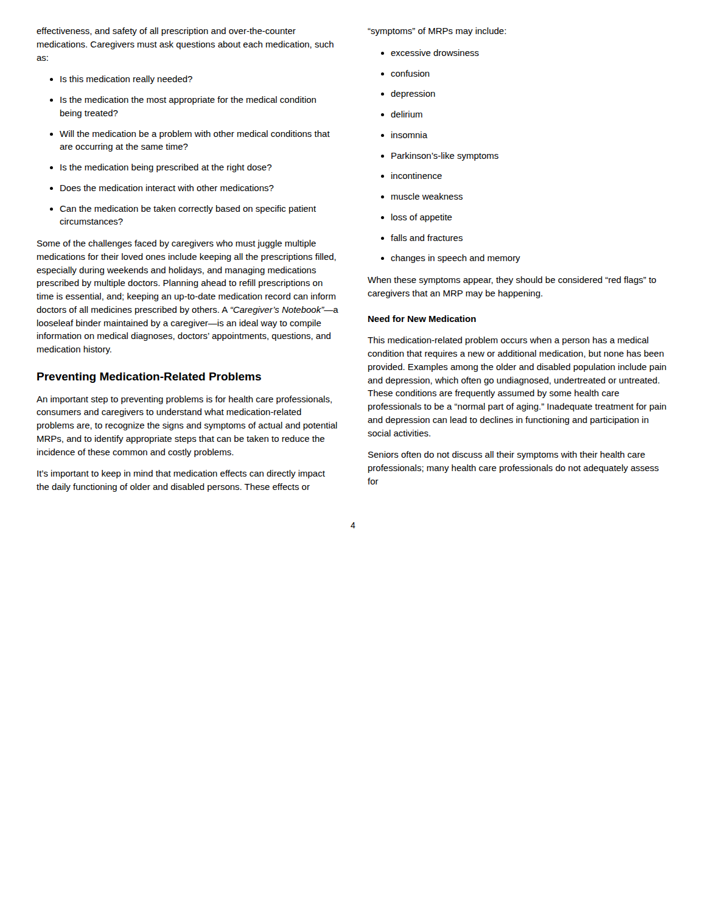effectiveness, and safety of all prescription and over-the-counter medications. Caregivers must ask questions about each medication, such as:
Is this medication really needed?
Is the medication the most appropriate for the medical condition being treated?
Will the medication be a problem with other medical conditions that are occurring at the same time?
Is the medication being prescribed at the right dose?
Does the medication interact with other medications?
Can the medication be taken correctly based on specific patient circumstances?
Some of the challenges faced by caregivers who must juggle multiple medications for their loved ones include keeping all the prescriptions filled, especially during weekends and holidays, and managing medications prescribed by multiple doctors. Planning ahead to refill prescriptions on time is essential, and; keeping an up-to-date medication record can inform doctors of all medicines prescribed by others. A “Caregiver’s Notebook”—a looseleaf binder maintained by a caregiver—is an ideal way to compile information on medical diagnoses, doctors’ appointments, questions, and medication history.
Preventing Medication-Related Problems
An important step to preventing problems is for health care professionals, consumers and caregivers to understand what medication-related problems are, to recognize the signs and symptoms of actual and potential MRPs, and to identify appropriate steps that can be taken to reduce the incidence of these common and costly problems.
It’s important to keep in mind that medication effects can directly impact the daily functioning of older and disabled persons. These effects or “symptoms” of MRPs may include:
excessive drowsiness
confusion
depression
delirium
insomnia
Parkinson’s-like symptoms
incontinence
muscle weakness
loss of appetite
falls and fractures
changes in speech and memory
When these symptoms appear, they should be considered “red flags” to caregivers that an MRP may be happening.
Need for New Medication
This medication-related problem occurs when a person has a medical condition that requires a new or additional medication, but none has been provided. Examples among the older and disabled population include pain and depression, which often go undiagnosed, undertreated or untreated. These conditions are frequently assumed by some health care professionals to be a “normal part of aging.” Inadequate treatment for pain and depression can lead to declines in functioning and participation in social activities.
Seniors often do not discuss all their symptoms with their health care professionals; many health care professionals do not adequately assess for
4